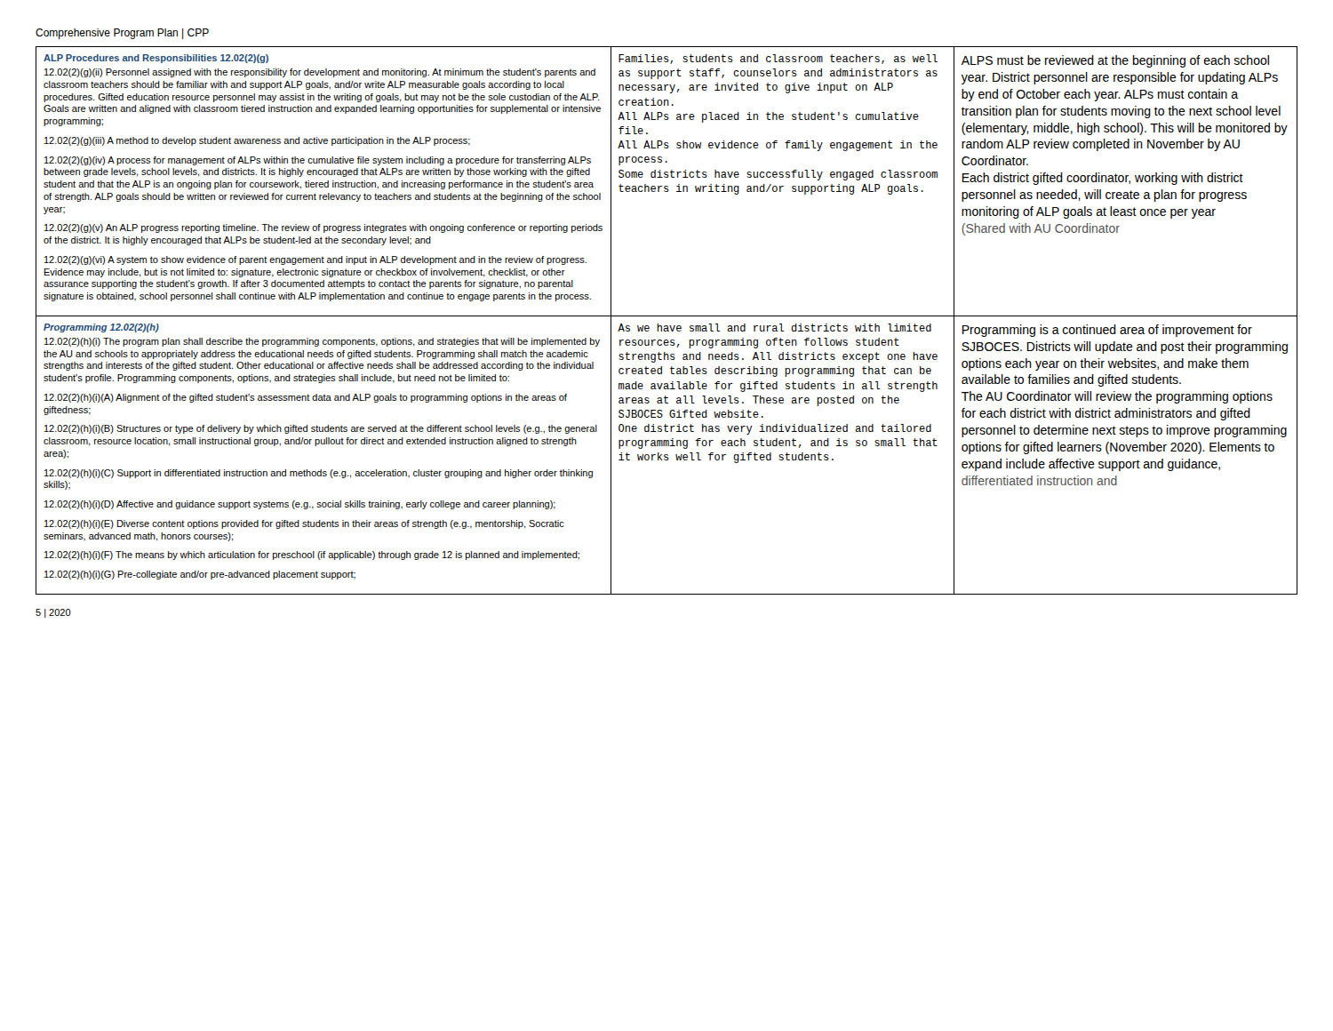Comprehensive Program Plan | CPP
| ALP Procedures and Responsibilities 12.02(2)(g) 12.02(2)(g)(ii) Personnel assigned with the responsibility for development and monitoring. At minimum the student's parents and classroom teachers should be familiar with and support ALP goals, and/or write ALP measurable goals according to local procedures. Gifted education resource personnel may assist in the writing of goals, but may not be the sole custodian of the ALP. Goals are written and aligned with classroom tiered instruction and expanded learning opportunities for supplemental or intensive programming; 12.02(2)(g)(iii) A method to develop student awareness and active participation in the ALP process; 12.02(2)(g)(iv) A process for management of ALPs within the cumulative file system including a procedure for transferring ALPs between grade levels, school levels, and districts. It is highly encouraged that ALPs are written by those working with the gifted student and that the ALP is an ongoing plan for coursework, tiered instruction, and increasing performance in the student's area of strength. ALP goals should be written or reviewed for current relevancy to teachers and students at the beginning of the school year; 12.02(2)(g)(v) An ALP progress reporting timeline. The review of progress integrates with ongoing conference or reporting periods of the district. It is highly encouraged that ALPs be student-led at the secondary level; and 12.02(2)(g)(vi) A system to show evidence of parent engagement and input in ALP development and in the review of progress. Evidence may include, but is not limited to: signature, electronic signature or checkbox of involvement, checklist, or other assurance supporting the student's growth. If after 3 documented attempts to contact the parents for signature, no parental signature is obtained, school personnel shall continue with ALP implementation and continue to engage parents in the process. | Families, students and classroom teachers, as well as support staff, counselors and administrators as necessary, are invited to give input on ALP creation. All ALPs are placed in the student's cumulative file. All ALPs show evidence of family engagement in the process. Some districts have successfully engaged classroom teachers in writing and/or supporting ALP goals. | ALPS must be reviewed at the beginning of each school year. District personnel are responsible for updating ALPs by end of October each year. ALPs must contain a transition plan for students moving to the next school level (elementary, middle, high school). This will be monitored by random ALP review completed in November by AU Coordinator. Each district gifted coordinator, working with district personnel as needed, will create a plan for progress monitoring of ALP goals at least once per year (Shared with AU Coordinator |
| Programming 12.02(2)(h) 12.02(2)(h)(i) The program plan shall describe the programming components, options, and strategies that will be implemented by the AU and schools to appropriately address the educational needs of gifted students. Programming shall match the academic strengths and interests of the gifted student. Other educational or affective needs shall be addressed according to the individual student's profile. Programming components, options, and strategies shall include, but need not be limited to: 12.02(2)(h)(i)(A) Alignment of the gifted student's assessment data and ALP goals to programming options in the areas of giftedness; 12.02(2)(h)(i)(B) Structures or type of delivery by which gifted students are served at the different school levels (e.g., the general classroom, resource location, small instructional group, and/or pullout for direct and extended instruction aligned to strength area); 12.02(2)(h)(i)(C) Support in differentiated instruction and methods (e.g., acceleration, cluster grouping and higher order thinking skills); 12.02(2)(h)(i)(D) Affective and guidance support systems (e.g., social skills training, early college and career planning); 12.02(2)(h)(i)(E) Diverse content options provided for gifted students in their areas of strength (e.g., mentorship, Socratic seminars, advanced math, honors courses); 12.02(2)(h)(i)(F) The means by which articulation for preschool (if applicable) through grade 12 is planned and implemented; 12.02(2)(h)(i)(G) Pre-collegiate and/or pre-advanced placement support; | As we have small and rural districts with limited resources, programming often follows student strengths and needs. All districts except one have created tables describing programming that can be made available for gifted students in all strength areas at all levels. These are posted on the SJBOCES Gifted website. One district has very individualized and tailored programming for each student, and is so small that it works well for gifted students. | Programming is a continued area of improvement for SJBOCES. Districts will update and post their programming options each year on their websites, and make them available to families and gifted students. The AU Coordinator will review the programming options for each district with district administrators and gifted personnel to determine next steps to improve programming options for gifted learners (November 2020). Elements to expand include affective support and guidance, differentiated instruction and |
5 | 2020